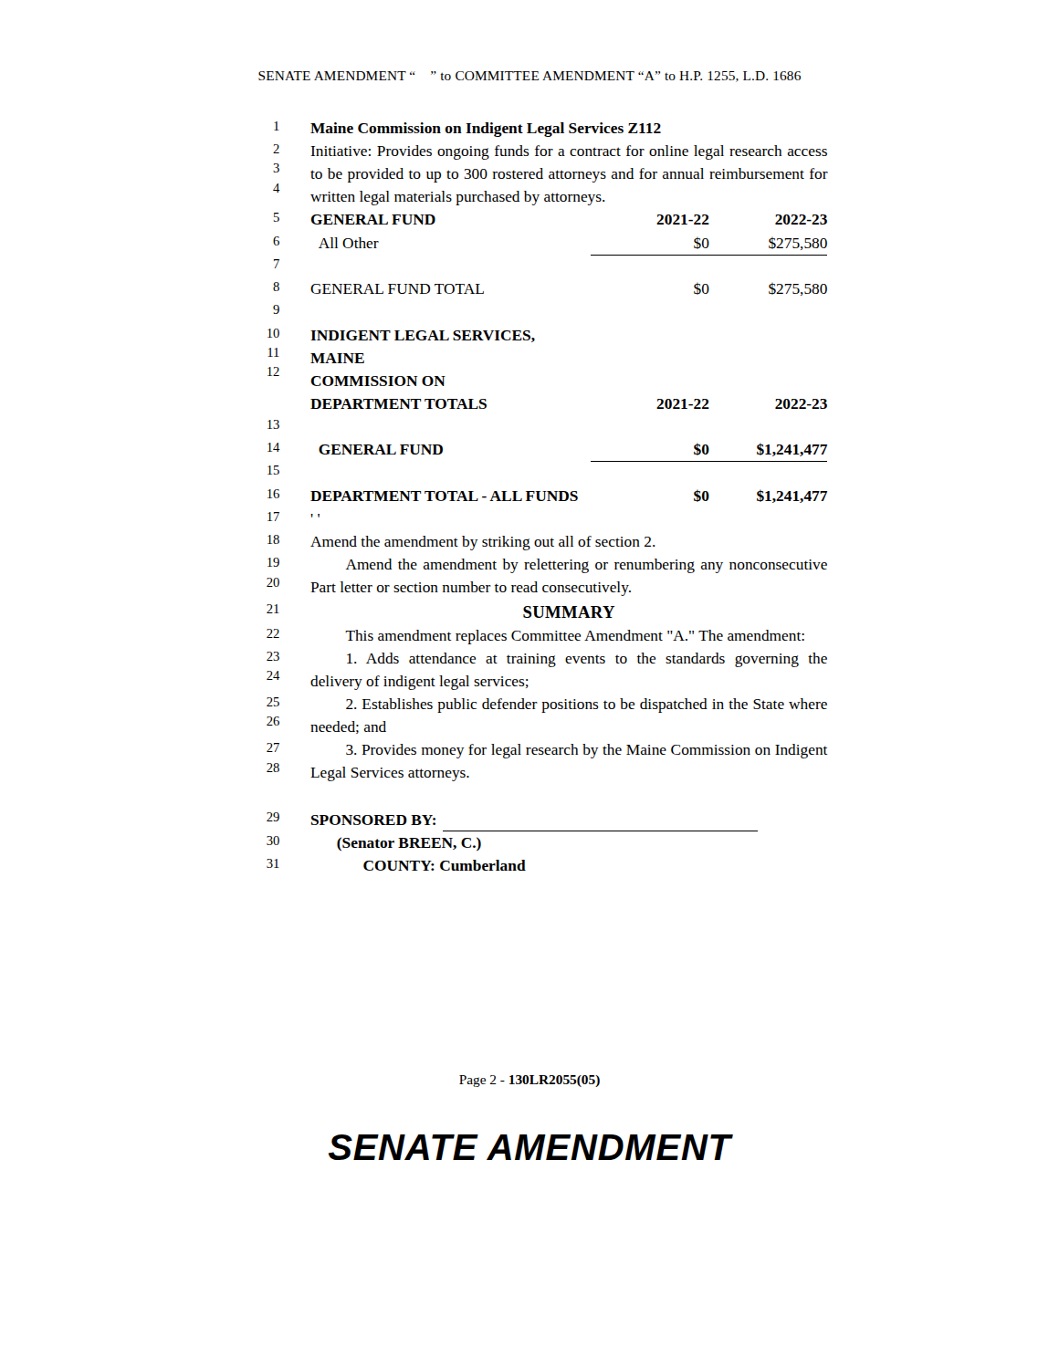SENATE AMENDMENT “ ” to COMMITTEE AMENDMENT “A” to H.P. 1255, L.D. 1686
| 1 | Maine Commission on Indigent Legal Services Z112 |
| 2 3 4 | Initiative: Provides ongoing funds for a contract for online legal research access to be provided to up to 300 rostered attorneys and for annual reimbursement for written legal materials purchased by attorneys. |
| 5 | / GENERAL FUND / 2021-22 / 2022-23 / |
| 6 | / All Other / $0 / $275,580 / |
| 7 | |
| 8 | / GENERAL FUND TOTAL / $0 / $275,580 / |
| 9 | |
| 10 11 12 | / INDIGENT LEGAL SERVICES, MAINE COMMISSION ON DEPARTMENT TOTALS / 2021-22 / 2022-23 / |
| 13 | |
| 14 | / GENERAL FUND / $0 / $1,241,477 / |
| 15 | |
| 16 | / DEPARTMENT TOTAL - ALL FUNDS / $0 / $1,241,477 / |
| 17 | ' ' |
| 18 | Amend the amendment by striking out all of section 2. |
| 19 20 | Amend the amendment by relettering or renumbering any nonconsecutive Part letter or section number to read consecutively. |
| 21 | SUMMARY |
| 22 | This amendment replaces Committee Amendment "A." The amendment: |
| 23 24 | 1. Adds attendance at training events to the standards governing the delivery of indigent legal services; |
| 25 26 | 2. Establishes public defender positions to be dispatched in the State where needed; and |
| 27 28 | 3. Provides money for legal research by the Maine Commission on Indigent Legal Services attorneys. |
| 29 | SPONSORED BY: |
| 30 | (Senator BREEN, C.) |
| 31 | COUNTY: Cumberland |
Page 2 - 130LR2055(05)
SENATE AMENDMENT